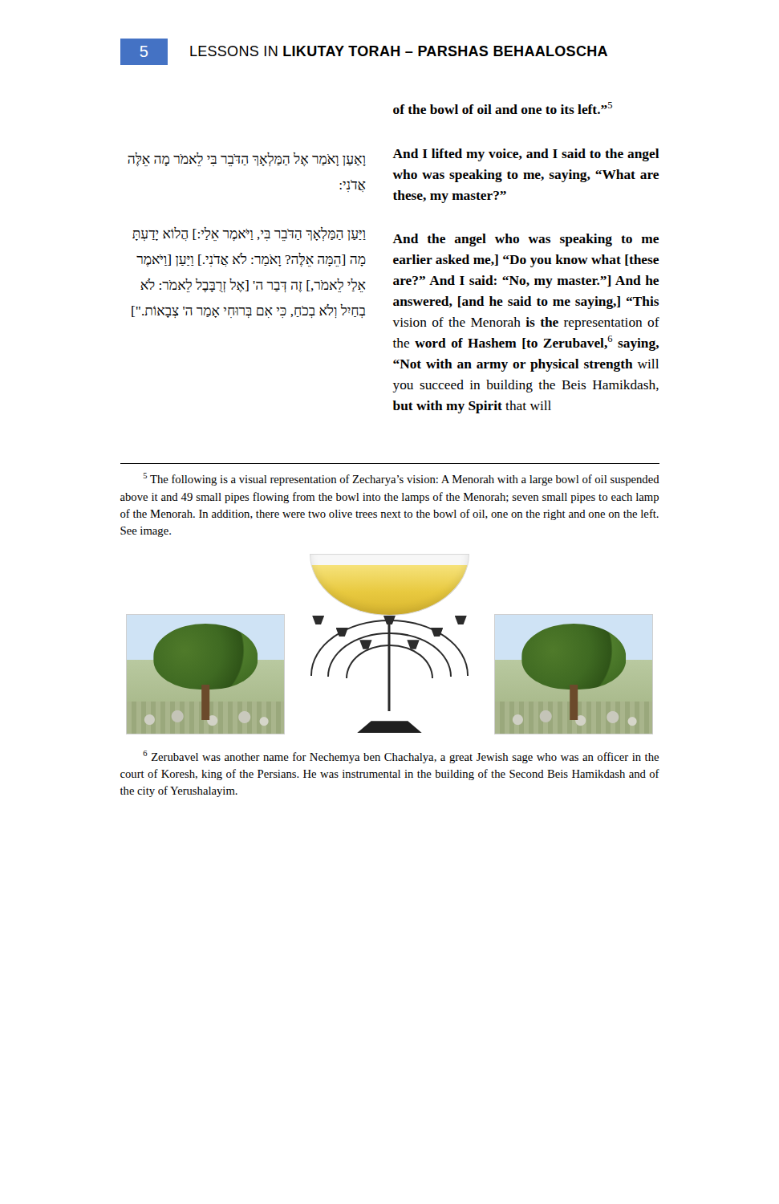5
LESSONS IN LIKUTAY TORAH – PARSHAS BEHAALOSCHA
וָאַעַן וָאֹמַר אֶל הַמַּלְאָךְ הַדֹּבֵר בִּי לֵאמֹר מָה אֵלֶּה אֲדֹנִי:
וַיַּעַן הַמַּלְאָךְ הַדֹּבֵר בִּי, וַיֹּאמֶר אֵלַי:] הֲלוֹא יָדַעְתָּ מָה [הֵמָּה אֵלֶּה? וָאֹמַר: לֹא אֲדֹנִי.] וַיַּעַן [וַיֹּאמֶר אֵלַי לֵאמֹר,] זֶה דְּבַר ה' [אֶל זְרֻבָּבֶל לֵאמֹר: לֹא בְחַיִל וְלֹא בְכֹחַ, כִּי אִם בְּרוּחִי אָמַר ה' צְבָאוֹת."]
of the bowl of oil and one to its left.”5
And I lifted my voice, and I said to the angel who was speaking to me, saying, “What are these, my master?”
And the angel who was speaking to me earlier asked me,] “Do you know what [these are?” And I said: “No, my master.”] And he answered, [and he said to me saying,] “This vision of the Menorah is the representation of the word of Hashem [to Zerubavel,6 saying, “Not with an army or physical strength will you succeed in building the Beis Hamikdash, but with my Spirit that will
5 The following is a visual representation of Zecharya’s vision: A Menorah with a large bowl of oil suspended above it and 49 small pipes flowing from the bowl into the lamps of the Menorah; seven small pipes to each lamp of the Menorah. In addition, there were two olive trees next to the bowl of oil, one on the right and one on the left. See image.
6 Zerubavel was another name for Nechemya ben Chachalya, a great Jewish sage who was an officer in the court of Koresh, king of the Persians. He was instrumental in the building of the Second Beis Hamikdash and of the city of Yerushalayim.